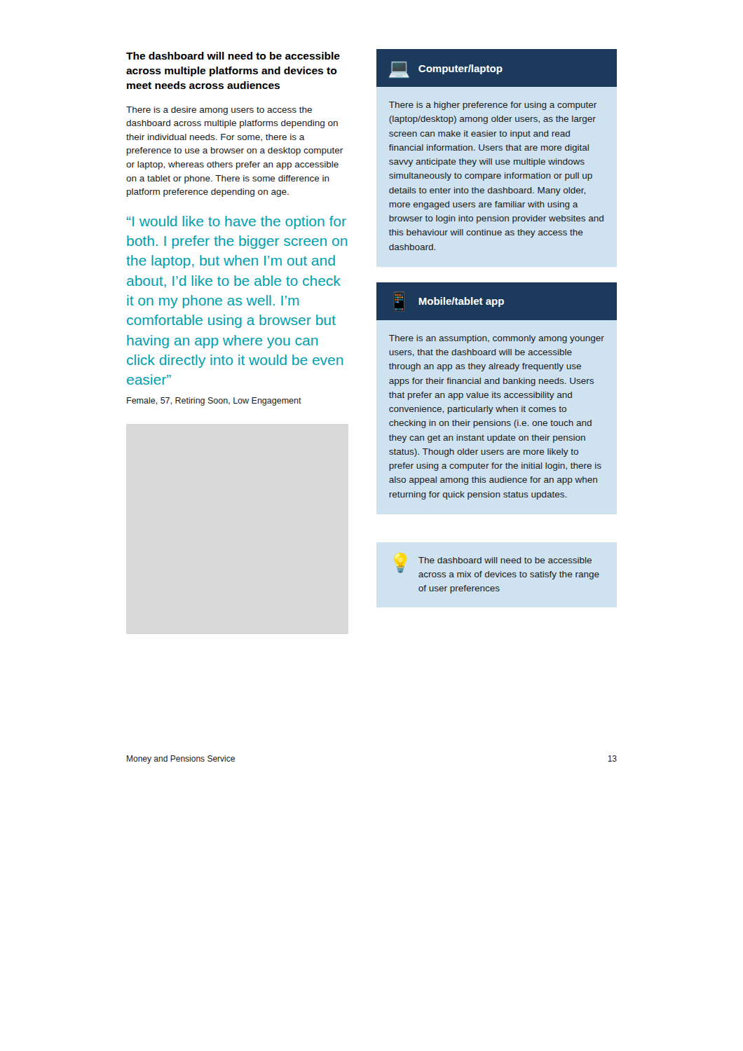The dashboard will need to be accessible across multiple platforms and devices to meet needs across audiences
There is a desire among users to access the dashboard across multiple platforms depending on their individual needs. For some, there is a preference to use a browser on a desktop computer or laptop, whereas others prefer an app accessible on a tablet or phone. There is some difference in platform preference depending on age.
“I would like to have the option for both. I prefer the bigger screen on the laptop, but when I’m out and about, I’d like to be able to check it on my phone as well. I’m comfortable using a browser but having an app where you can click directly into it would be even easier”
Female, 57, Retiring Soon, Low Engagement
💻 Computer/laptop
There is a higher preference for using a computer (laptop/desktop) among older users, as the larger screen can make it easier to input and read financial information. Users that are more digital savvy anticipate they will use multiple windows simultaneously to compare information or pull up details to enter into the dashboard. Many older, more engaged users are familiar with using a browser to login into pension provider websites and this behaviour will continue as they access the dashboard.
📱 Mobile/tablet app
There is an assumption, commonly among younger users, that the dashboard will be accessible through an app as they already frequently use apps for their financial and banking needs. Users that prefer an app value its accessibility and convenience, particularly when it comes to checking in on their pensions (i.e. one touch and they can get an instant update on their pension status). Though older users are more likely to prefer using a computer for the initial login, there is also appeal among this audience for an app when returning for quick pension status updates.
💡 The dashboard will need to be accessible across a mix of devices to satisfy the range of user preferences
Money and Pensions Service 13